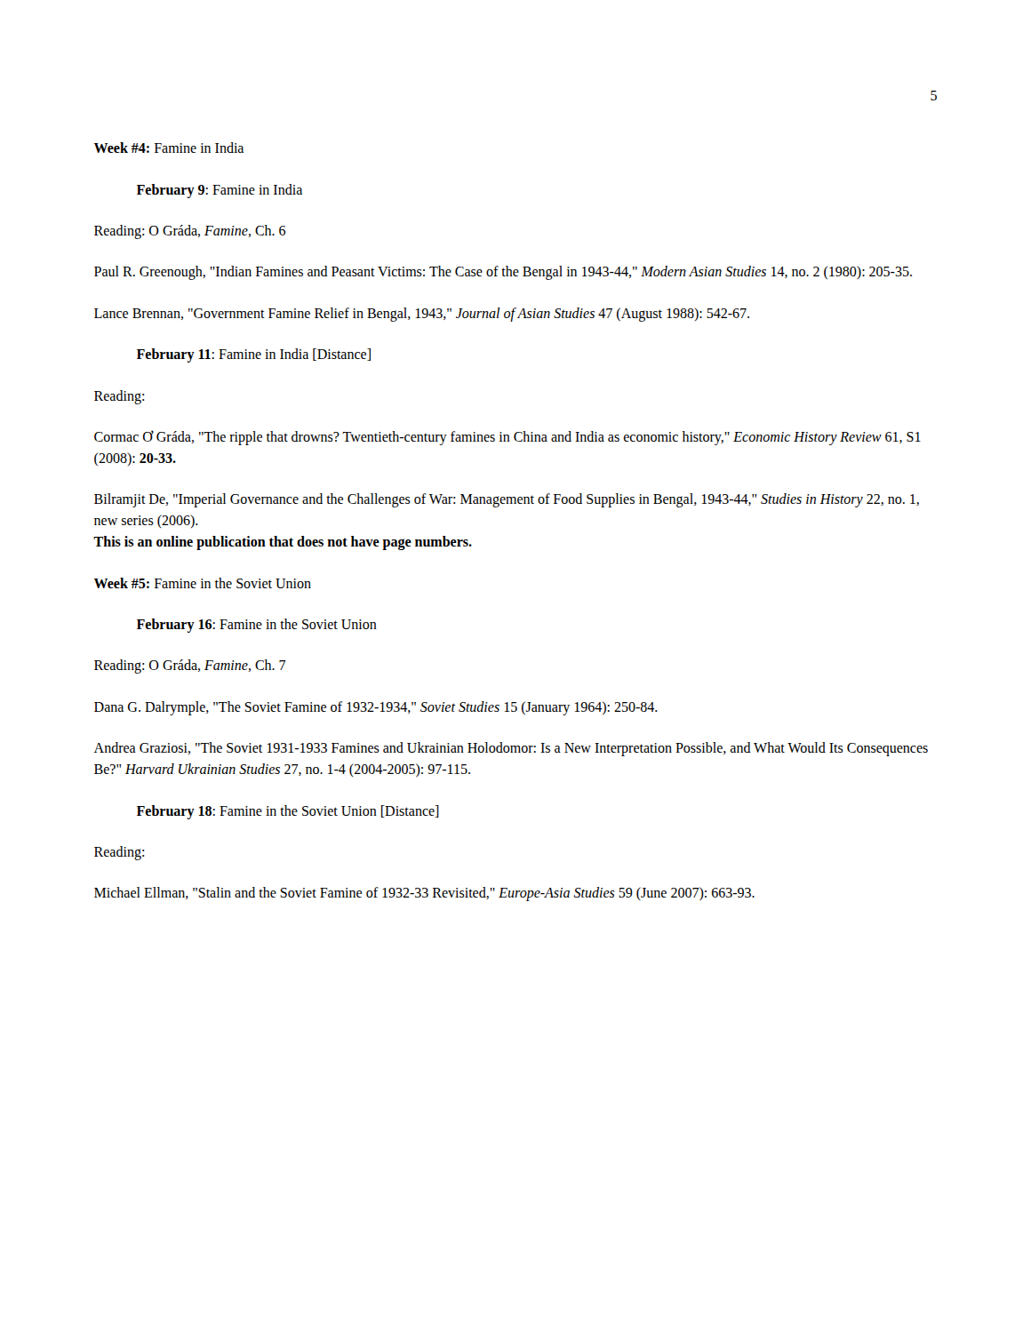5
Week #4: Famine in India
February 9: Famine in India
Reading: O Gráda, Famine, Ch. 6
Paul R. Greenough, "Indian Famines and Peasant Victims: The Case of the Bengal in 1943-44," Modern Asian Studies 14, no. 2 (1980): 205-35.
Lance Brennan, "Government Famine Relief in Bengal, 1943," Journal of Asian Studies 47 (August 1988): 542-67.
February 11: Famine in India [Distance]
Reading:
Cormac Ơ Gráda, "The ripple that drowns? Twentieth-century famines in China and India as economic history," Economic History Review 61, S1 (2008): 20-33.
Bilramjit De, "Imperial Governance and the Challenges of War: Management of Food Supplies in Bengal, 1943-44," Studies in History 22, no. 1, new series (2006).
This is an online publication that does not have page numbers.
Week #5: Famine in the Soviet Union
February 16: Famine in the Soviet Union
Reading: O Gráda, Famine, Ch. 7
Dana G. Dalrymple, "The Soviet Famine of 1932-1934," Soviet Studies 15 (January 1964): 250-84.
Andrea Graziosi, "The Soviet 1931-1933 Famines and Ukrainian Holodomor: Is a New Interpretation Possible, and What Would Its Consequences Be?" Harvard Ukrainian Studies 27, no. 1-4 (2004-2005): 97-115.
February 18: Famine in the Soviet Union [Distance]
Reading:
Michael Ellman, "Stalin and the Soviet Famine of 1932-33 Revisited," Europe-Asia Studies 59 (June 2007): 663-93.